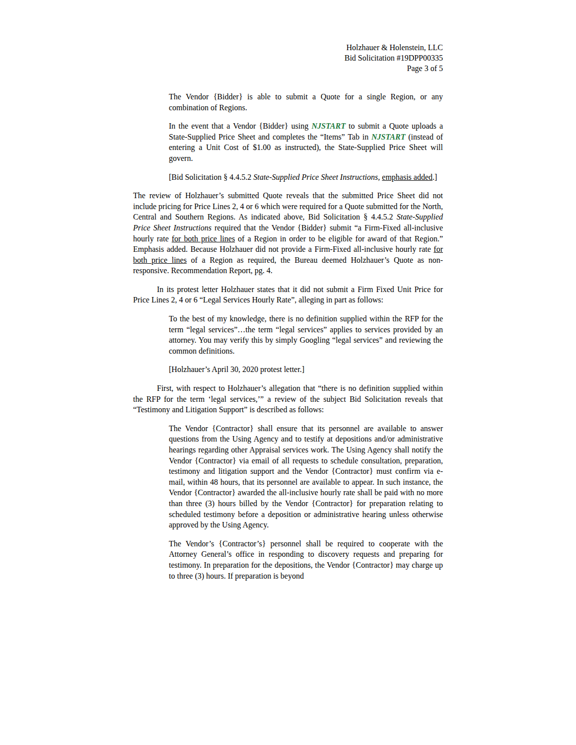Holzhauer & Holenstein, LLC
Bid Solicitation #19DPP00335
Page 3 of 5
The Vendor {Bidder} is able to submit a Quote for a single Region, or any combination of Regions.
In the event that a Vendor {Bidder} using NJ START to submit a Quote uploads a State-Supplied Price Sheet and completes the “Items” Tab in NJ START (instead of entering a Unit Cost of $1.00 as instructed), the State-Supplied Price Sheet will govern.
[Bid Solicitation § 4.4.5.2 State-Supplied Price Sheet Instructions, emphasis added.]
The review of Holzhauer’s submitted Quote reveals that the submitted Price Sheet did not include pricing for Price Lines 2, 4 or 6 which were required for a Quote submitted for the North, Central and Southern Regions. As indicated above, Bid Solicitation § 4.4.5.2 State-Supplied Price Sheet Instructions required that the Vendor {Bidder} submit “a Firm-Fixed all-inclusive hourly rate for both price lines of a Region in order to be eligible for award of that Region.” Emphasis added. Because Holzhauer did not provide a Firm-Fixed all-inclusive hourly rate for both price lines of a Region as required, the Bureau deemed Holzhauer’s Quote as non-responsive. Recommendation Report, pg. 4.
In its protest letter Holzhauer states that it did not submit a Firm Fixed Unit Price for Price Lines 2, 4 or 6 “Legal Services Hourly Rate”, alleging in part as follows:
To the best of my knowledge, there is no definition supplied within the RFP for the term “legal services”…the term “legal services” applies to services provided by an attorney. You may verify this by simply Googling “legal services” and reviewing the common definitions.
[Holzhauer’s April 30, 2020 protest letter.]
First, with respect to Holzhauer’s allegation that “there is no definition supplied within the RFP for the term ‘legal services,’” a review of the subject Bid Solicitation reveals that “Testimony and Litigation Support” is described as follows:
The Vendor {Contractor} shall ensure that its personnel are available to answer questions from the Using Agency and to testify at depositions and/or administrative hearings regarding other Appraisal services work. The Using Agency shall notify the Vendor {Contractor} via email of all requests to schedule consultation, preparation, testimony and litigation support and the Vendor {Contractor} must confirm via e-mail, within 48 hours, that its personnel are available to appear. In such instance, the Vendor {Contractor} awarded the all-inclusive hourly rate shall be paid with no more than three (3) hours billed by the Vendor {Contractor} for preparation relating to scheduled testimony before a deposition or administrative hearing unless otherwise approved by the Using Agency.
The Vendor’s {Contractor’s} personnel shall be required to cooperate with the Attorney General’s office in responding to discovery requests and preparing for testimony. In preparation for the depositions, the Vendor {Contractor} may charge up to three (3) hours. If preparation is beyond